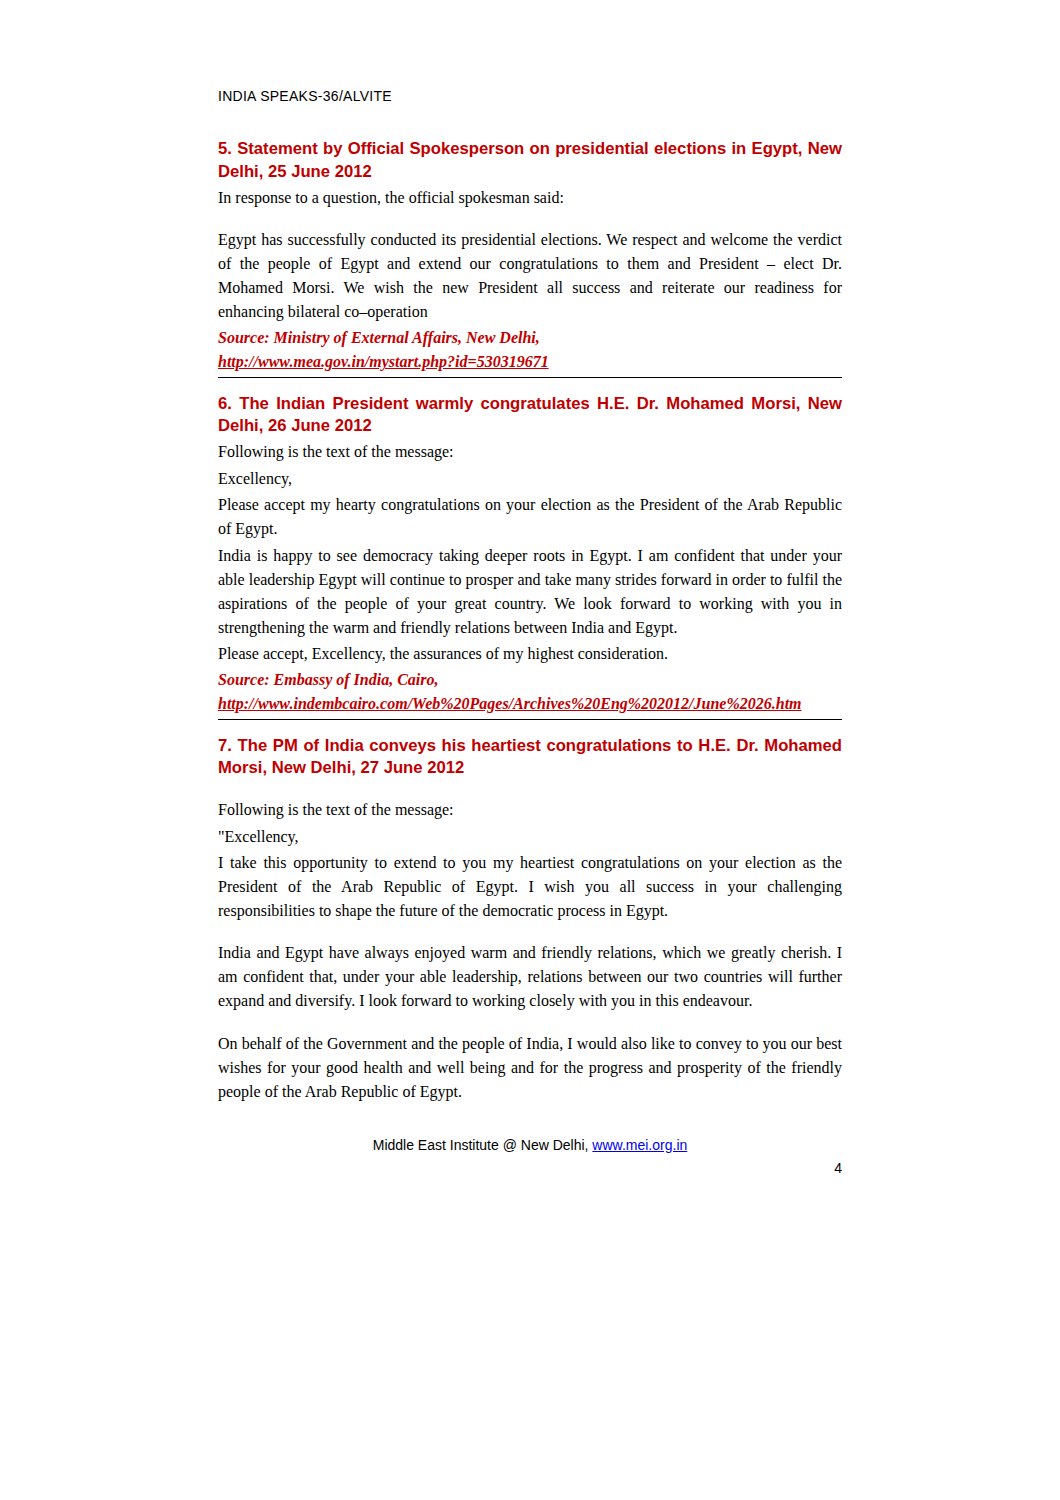INDIA SPEAKS-36/ALVITE
5. Statement by Official Spokesperson on presidential elections in Egypt, New Delhi, 25 June 2012
In response to a question, the official spokesman said:
Egypt has successfully conducted its presidential elections. We respect and welcome the verdict of the people of Egypt and extend our congratulations to them and President – elect Dr. Mohamed Morsi. We wish the new President all success and reiterate our readiness for enhancing bilateral co–operation
Source: Ministry of External Affairs, New Delhi,
http://www.mea.gov.in/mystart.php?id=530319671
6. The Indian President warmly congratulates H.E. Dr. Mohamed Morsi, New Delhi, 26 June 2012
Following is the text of the message:
Excellency,
Please accept my hearty congratulations on your election as the President of the Arab Republic of Egypt.
India is happy to see democracy taking deeper roots in Egypt. I am confident that under your able leadership Egypt will continue to prosper and take many strides forward in order to fulfil the aspirations of the people of your great country. We look forward to working with you in strengthening the warm and friendly relations between India and Egypt.
Please accept, Excellency, the assurances of my highest consideration.
Source: Embassy of India, Cairo,
http://www.indembcairo.com/Web%20Pages/Archives%20Eng%202012/June%2026.htm
7. The PM of India conveys his heartiest congratulations to H.E. Dr. Mohamed Morsi, New Delhi, 27 June 2012
Following is the text of the message:
"Excellency,
I take this opportunity to extend to you my heartiest congratulations on your election as the President of the Arab Republic of Egypt. I wish you all success in your challenging responsibilities to shape the future of the democratic process in Egypt.
India and Egypt have always enjoyed warm and friendly relations, which we greatly cherish. I am confident that, under your able leadership, relations between our two countries will further expand and diversify. I look forward to working closely with you in this endeavour.
On behalf of the Government and the people of India, I would also like to convey to you our best wishes for your good health and well being and for the progress and prosperity of the friendly people of the Arab Republic of Egypt.
Middle East Institute @ New Delhi, www.mei.org.in
4